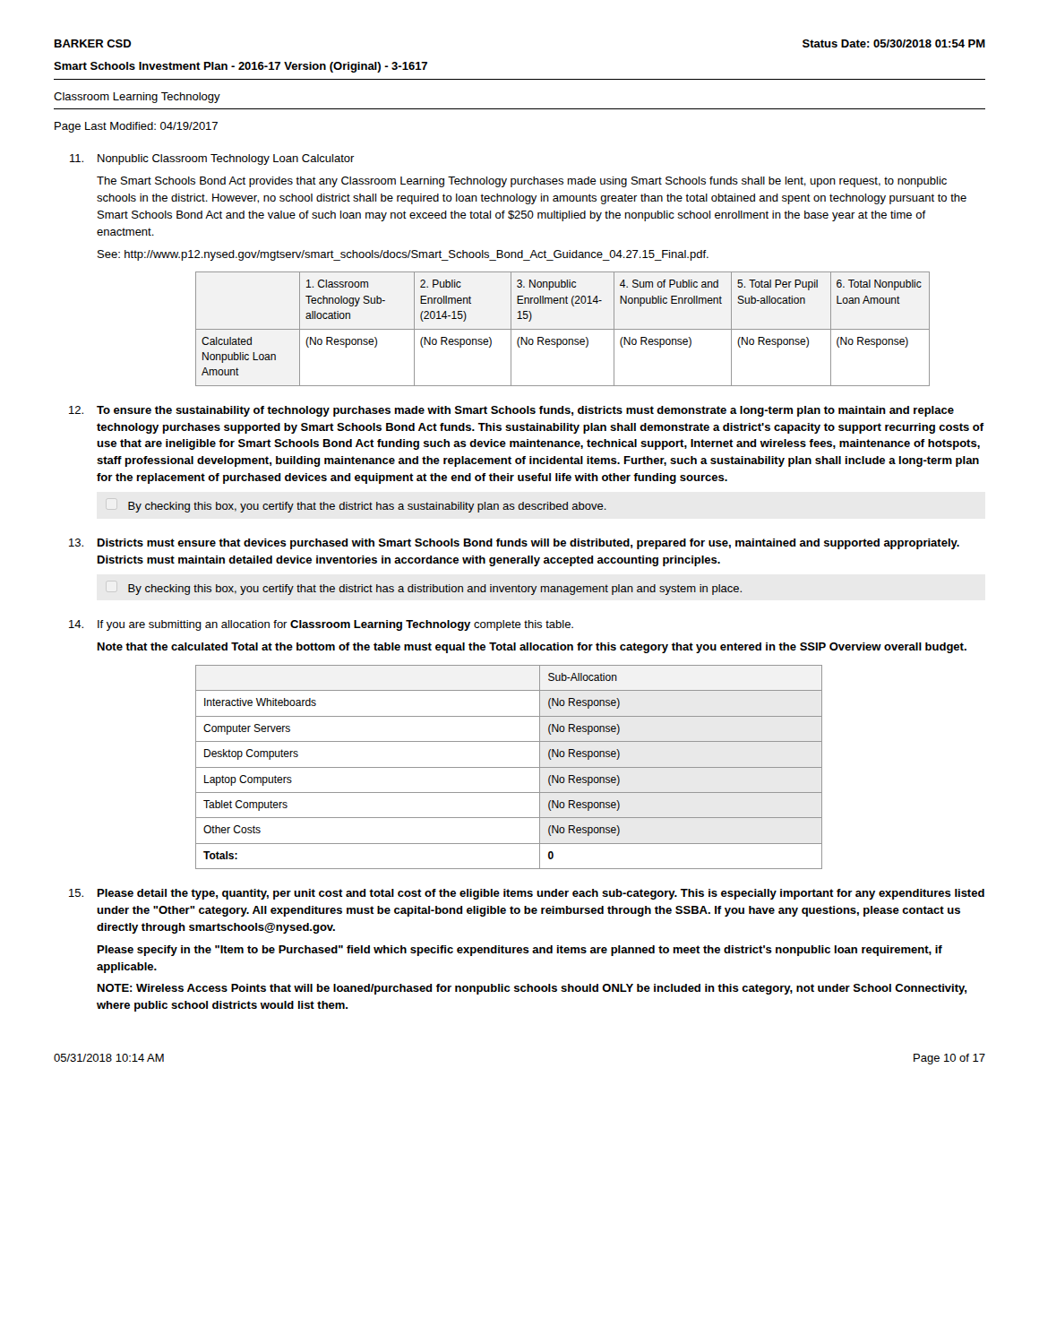BARKER CSD Status Date: 05/30/2018 01:54 PM
Smart Schools Investment Plan - 2016-17 Version (Original) - 3-1617
Classroom Learning Technology
Page Last Modified: 04/19/2017
11.
Nonpublic Classroom Technology Loan Calculator
The Smart Schools Bond Act provides that any Classroom Learning Technology purchases made using Smart Schools funds shall be lent, upon request, to nonpublic schools in the district. However, no school district shall be required to loan technology in amounts greater than the total obtained and spent on technology pursuant to the Smart Schools Bond Act and the value of such loan may not exceed the total of $250 multiplied by the nonpublic school enrollment in the base year at the time of enactment.
See: http://www.p12.nysed.gov/mgtserv/smart_schools/docs/Smart_Schools_Bond_Act_Guidance_04.27.15_Final.pdf.
| | 1. Classroom Technology Sub-allocation | 2. Public Enrollment (2014-15) | 3. Nonpublic Enrollment (2014-15) | 4. Sum of Public and Nonpublic Enrollment | 5. Total Per Pupil Sub-allocation | 6. Total Nonpublic Loan Amount |
| --- | --- | --- | --- | --- | --- | --- |
| Calculated Nonpublic Loan Amount | (No Response) | (No Response) | (No Response) | (No Response) | (No Response) | (No Response) |
12.
To ensure the sustainability of technology purchases made with Smart Schools funds, districts must demonstrate a long-term plan to maintain and replace technology purchases supported by Smart Schools Bond Act funds. This sustainability plan shall demonstrate a district's capacity to support recurring costs of use that are ineligible for Smart Schools Bond Act funding such as device maintenance, technical support, Internet and wireless fees, maintenance of hotspots, staff professional development, building maintenance and the replacement of incidental items. Further, such a sustainability plan shall include a long-term plan for the replacement of purchased devices and equipment at the end of their useful life with other funding sources.
By checking this box, you certify that the district has a sustainability plan as described above.
13.
Districts must ensure that devices purchased with Smart Schools Bond funds will be distributed, prepared for use, maintained and supported appropriately. Districts must maintain detailed device inventories in accordance with generally accepted accounting principles.
By checking this box, you certify that the district has a distribution and inventory management plan and system in place.
14.
If you are submitting an allocation for Classroom Learning Technology complete this table.
Note that the calculated Total at the bottom of the table must equal the Total allocation for this category that you entered in the SSIP Overview overall budget.
| | Sub-Allocation |
| --- | --- |
| Interactive Whiteboards | (No Response) |
| Computer Servers | (No Response) |
| Desktop Computers | (No Response) |
| Laptop Computers | (No Response) |
| Tablet Computers | (No Response) |
| Other Costs | (No Response) |
| Totals: | 0 |
15.
Please detail the type, quantity, per unit cost and total cost of the eligible items under each sub-category. This is especially important for any expenditures listed under the "Other" category. All expenditures must be capital-bond eligible to be reimbursed through the SSBA. If you have any questions, please contact us directly through smartschools@nysed.gov.
Please specify in the "Item to be Purchased" field which specific expenditures and items are planned to meet the district's nonpublic loan requirement, if applicable.
NOTE: Wireless Access Points that will be loaned/purchased for nonpublic schools should ONLY be included in this category, not under School Connectivity, where public school districts would list them.
05/31/2018 10:14 AM Page 10 of 17